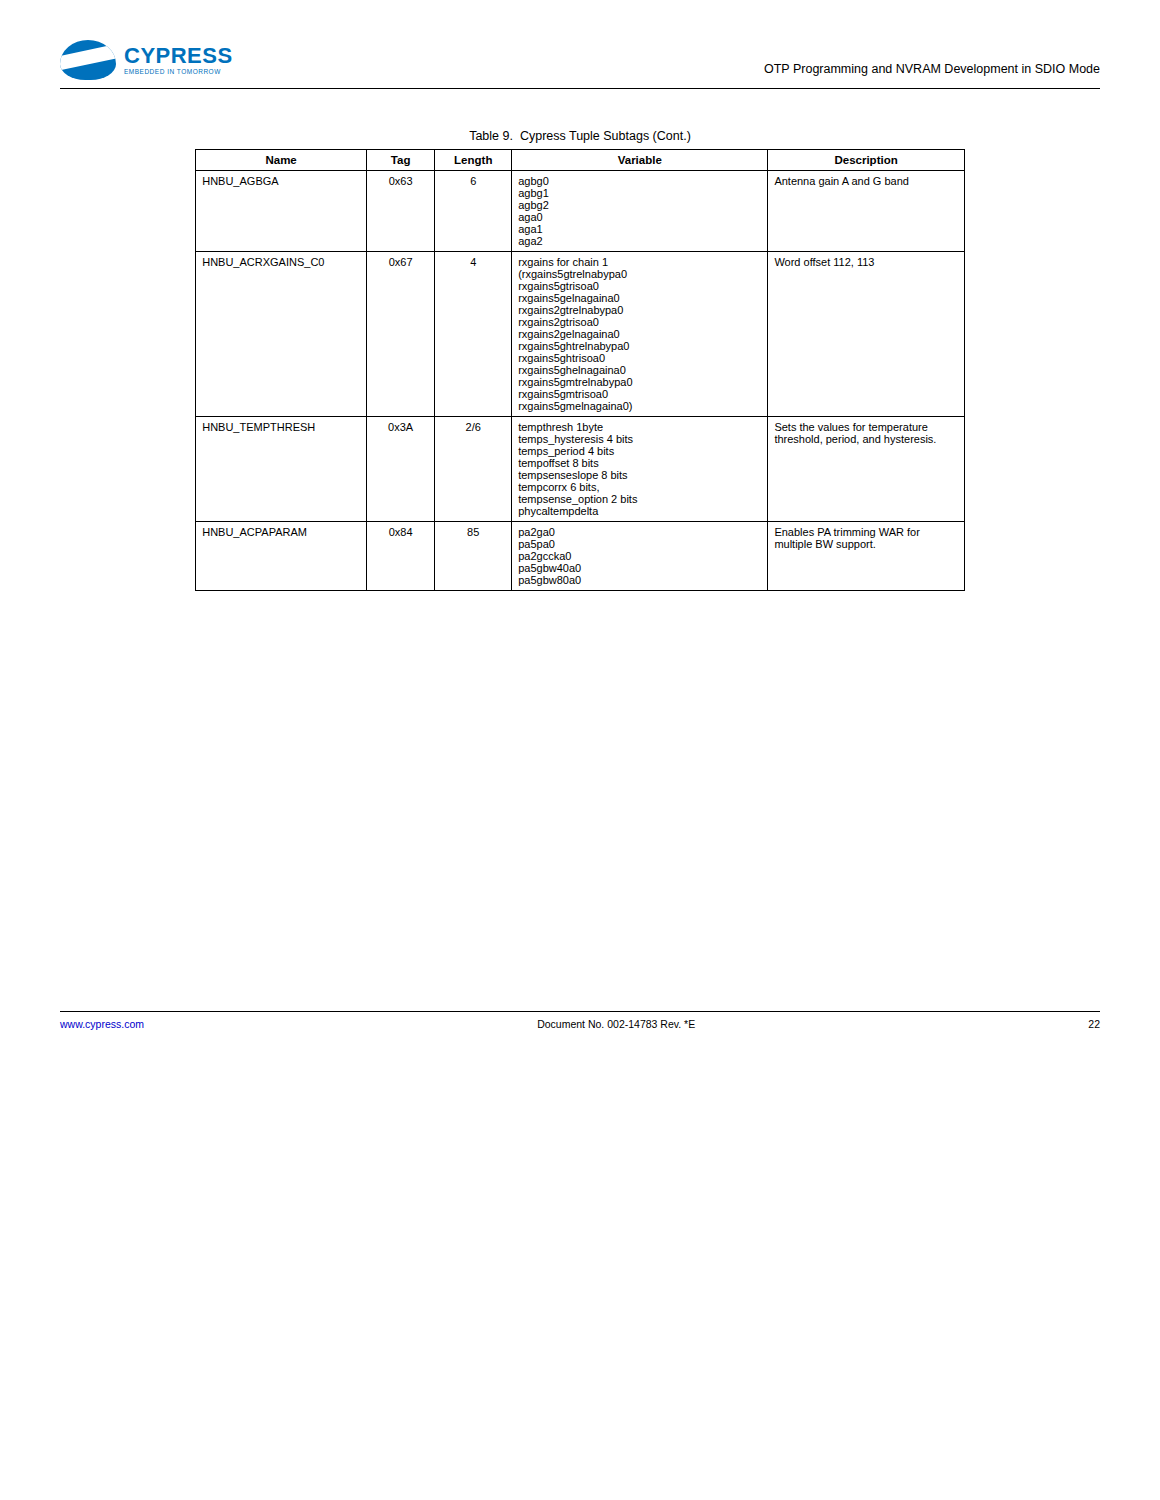CYPRESS
EMBEDDED IN TOMORROW
OTP Programming and NVRAM Development in SDIO Mode
Table 9. Cypress Tuple Subtags (Cont.)
| Name | Tag | Length | Variable | Description |
| --- | --- | --- | --- | --- |
| HNBU_AGBGA | 0x63 | 6 | agbg0 agbg1 agbg2 aga0 aga1 aga2 | Antenna gain A and G band |
| HNBU_ACRXGAINS_C0 | 0x67 | 4 | rxgains for chain 1 (rxgains5gtrelnabypa0 rxgains5gtrisoa0 rxgains5gelnagaina0 rxgains2gtrelnabypa0 rxgains2gtrisoa0 rxgains2gelnagaina0 rxgains5ghtrelnabypa0 rxgains5ghtrisoa0 rxgains5ghelnagaina0 rxgains5gmtrelnabypa0 rxgains5gmtrisoa0 rxgains5gmelnagaina0) | Word offset 112, 113 |
| HNBU_TEMPTHRESH | 0x3A | 2/6 | tempthresh 1byte temps_hysteresis 4 bits temps_period 4 bits tempoffset 8 bits tempsenseslope 8 bits tempcorrx 6 bits, tempsense_option 2 bits phycaltempdelta | Sets the values for temperature threshold, period, and hysteresis. |
| HNBU_ACPAPARAM | 0x84 | 85 | pa2ga0 pa5pa0 pa2gccka0 pa5gbw40a0 pa5gbw80a0 | Enables PA trimming WAR for multiple BW support. |
www.cypress.com
Document No. 002-14783 Rev. *E
22